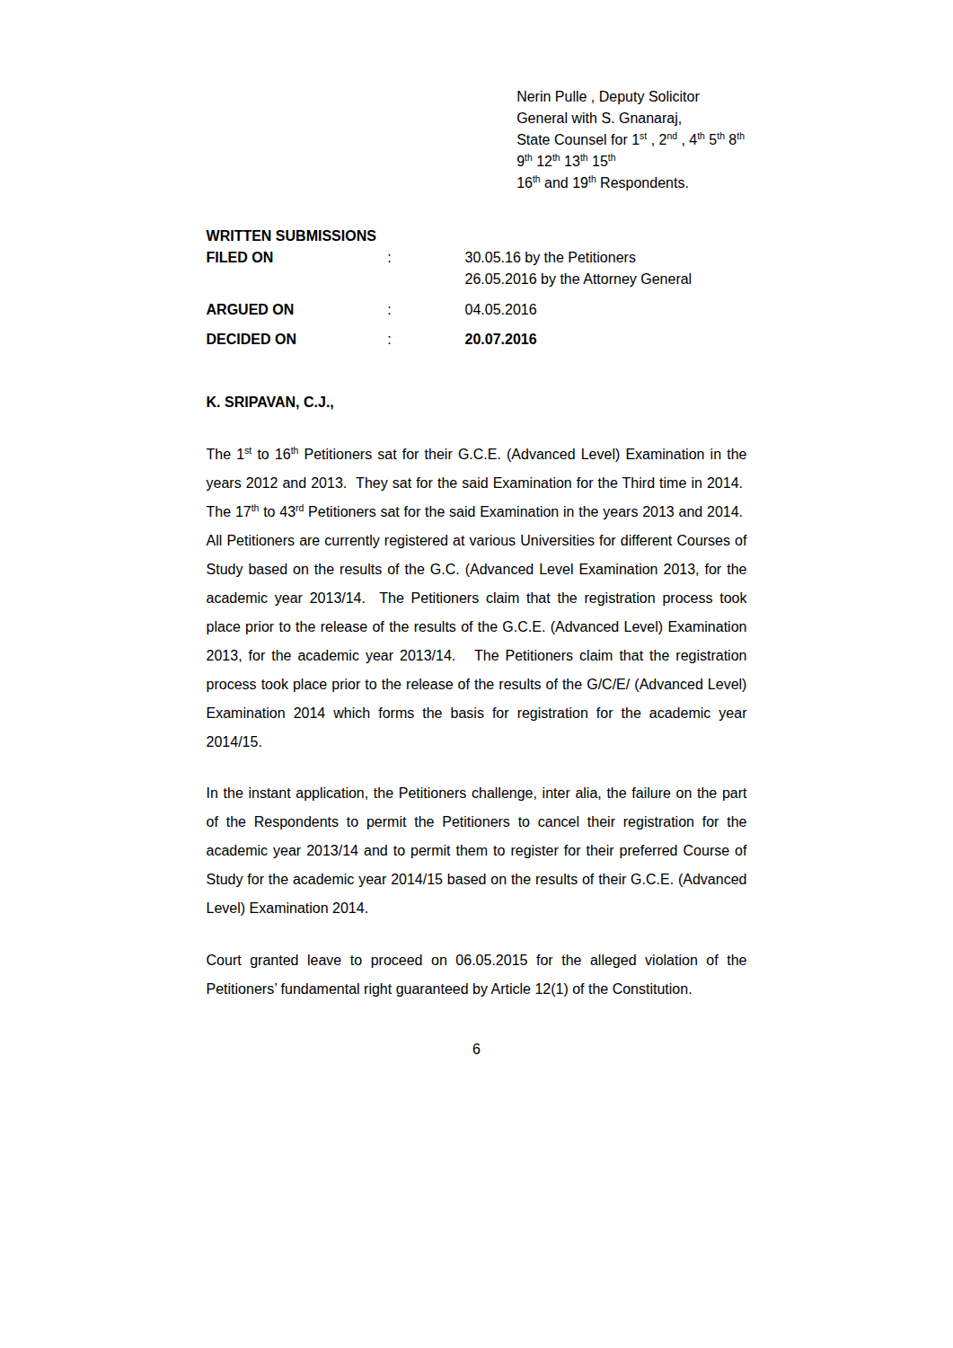Nerin Pulle , Deputy Solicitor General with S. Gnanaraj,
State Counsel for 1st , 2nd , 4th 5th 8th 9th 12th 13th 15th
16th and 19th Respondents.
| WRITTEN SUBMISSIONS FILED ON | : | 30.05.16 by the Petitioners 26.05.2016 by the Attorney General |
| ARGUED ON | : | 04.05.2016 |
| DECIDED ON | : | 20.07.2016 |
K. SRIPAVAN, C.J.,
The 1st to 16th Petitioners sat for their G.C.E. (Advanced Level) Examination in the years 2012 and 2013. They sat for the said Examination for the Third time in 2014. The 17th to 43rd Petitioners sat for the said Examination in the years 2013 and 2014. All Petitioners are currently registered at various Universities for different Courses of Study based on the results of the G.C. (Advanced Level Examination 2013, for the academic year 2013/14. The Petitioners claim that the registration process took place prior to the release of the results of the G.C.E. (Advanced Level) Examination 2013, for the academic year 2013/14. The Petitioners claim that the registration process took place prior to the release of the results of the G/C/E/ (Advanced Level) Examination 2014 which forms the basis for registration for the academic year 2014/15.
In the instant application, the Petitioners challenge, inter alia, the failure on the part of the Respondents to permit the Petitioners to cancel their registration for the academic year 2013/14 and to permit them to register for their preferred Course of Study for the academic year 2014/15 based on the results of their G.C.E. (Advanced Level) Examination 2014.
Court granted leave to proceed on 06.05.2015 for the alleged violation of the Petitioners’ fundamental right guaranteed by Article 12(1) of the Constitution.
6